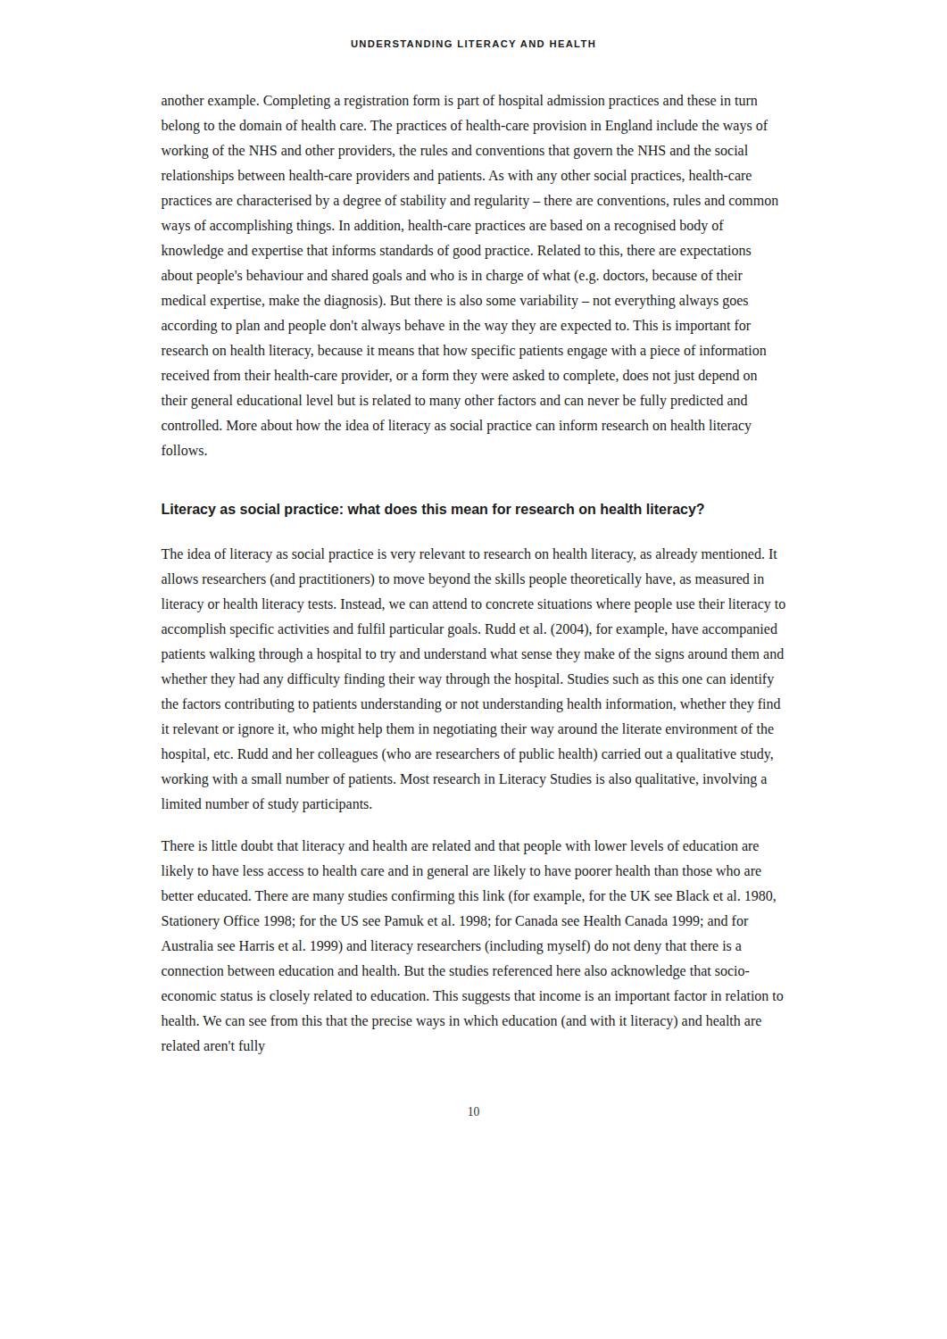Understanding Literacy and Health
another example. Completing a registration form is part of hospital admission practices and these in turn belong to the domain of health care. The practices of health-care provision in England include the ways of working of the NHS and other providers, the rules and conventions that govern the NHS and the social relationships between health-care providers and patients. As with any other social practices, health-care practices are characterised by a degree of stability and regularity – there are conventions, rules and common ways of accomplishing things. In addition, health-care practices are based on a recognised body of knowledge and expertise that informs standards of good practice. Related to this, there are expectations about people's behaviour and shared goals and who is in charge of what (e.g. doctors, because of their medical expertise, make the diagnosis). But there is also some variability – not everything always goes according to plan and people don't always behave in the way they are expected to. This is important for research on health literacy, because it means that how specific patients engage with a piece of information received from their health-care provider, or a form they were asked to complete, does not just depend on their general educational level but is related to many other factors and can never be fully predicted and controlled. More about how the idea of literacy as social practice can inform research on health literacy follows.
Literacy as social practice: what does this mean for research on health literacy?
The idea of literacy as social practice is very relevant to research on health literacy, as already mentioned. It allows researchers (and practitioners) to move beyond the skills people theoretically have, as measured in literacy or health literacy tests. Instead, we can attend to concrete situations where people use their literacy to accomplish specific activities and fulfil particular goals. Rudd et al. (2004), for example, have accompanied patients walking through a hospital to try and understand what sense they make of the signs around them and whether they had any difficulty finding their way through the hospital. Studies such as this one can identify the factors contributing to patients understanding or not understanding health information, whether they find it relevant or ignore it, who might help them in negotiating their way around the literate environment of the hospital, etc. Rudd and her colleagues (who are researchers of public health) carried out a qualitative study, working with a small number of patients. Most research in Literacy Studies is also qualitative, involving a limited number of study participants.
There is little doubt that literacy and health are related and that people with lower levels of education are likely to have less access to health care and in general are likely to have poorer health than those who are better educated. There are many studies confirming this link (for example, for the UK see Black et al. 1980, Stationery Office 1998; for the US see Pamuk et al. 1998; for Canada see Health Canada 1999; and for Australia see Harris et al. 1999) and literacy researchers (including myself) do not deny that there is a connection between education and health. But the studies referenced here also acknowledge that socio-economic status is closely related to education. This suggests that income is an important factor in relation to health. We can see from this that the precise ways in which education (and with it literacy) and health are related aren't fully
10